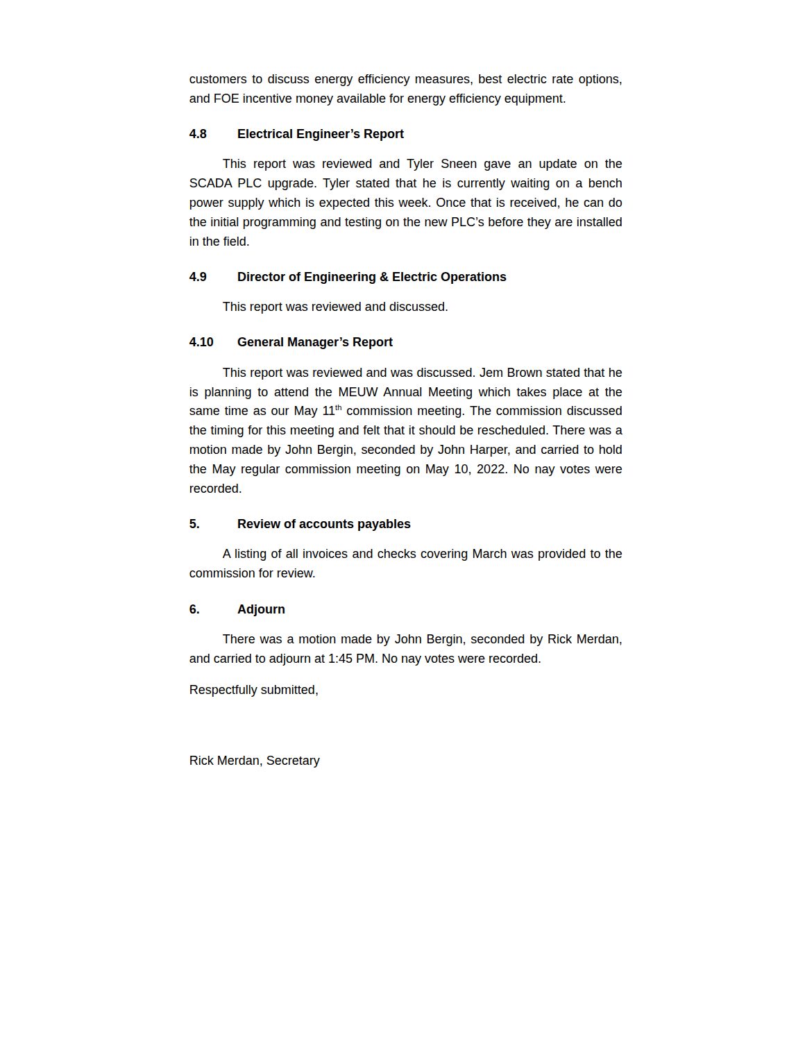customers to discuss energy efficiency measures, best electric rate options, and FOE incentive money available for energy efficiency equipment.
4.8 Electrical Engineer’s Report
This report was reviewed and Tyler Sneen gave an update on the SCADA PLC upgrade. Tyler stated that he is currently waiting on a bench power supply which is expected this week. Once that is received, he can do the initial programming and testing on the new PLC’s before they are installed in the field.
4.9 Director of Engineering & Electric Operations
This report was reviewed and discussed.
4.10 General Manager’s Report
This report was reviewed and was discussed. Jem Brown stated that he is planning to attend the MEUW Annual Meeting which takes place at the same time as our May 11th commission meeting. The commission discussed the timing for this meeting and felt that it should be rescheduled. There was a motion made by John Bergin, seconded by John Harper, and carried to hold the May regular commission meeting on May 10, 2022. No nay votes were recorded.
5. Review of accounts payables
A listing of all invoices and checks covering March was provided to the commission for review.
6. Adjourn
There was a motion made by John Bergin, seconded by Rick Merdan, and carried to adjourn at 1:45 PM. No nay votes were recorded.
Respectfully submitted,
Rick Merdan, Secretary